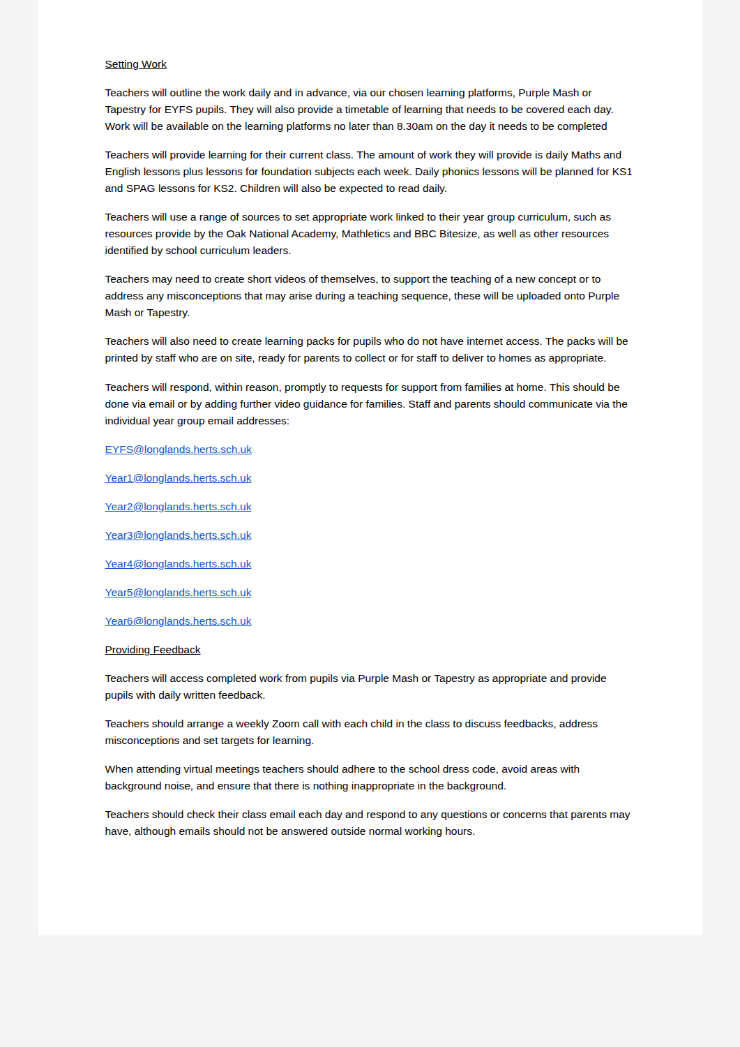Setting Work
Teachers will outline the work daily and in advance, via our chosen learning platforms, Purple Mash or Tapestry for EYFS pupils. They will also provide a timetable of learning that needs to be covered each day. Work will be available on the learning platforms no later than 8.30am on the day it needs to be completed
Teachers will provide learning for their current class. The amount of work they will provide is daily Maths and English lessons plus lessons for foundation subjects each week. Daily phonics lessons will be planned for KS1 and SPAG lessons for KS2. Children will also be expected to read daily.
Teachers will use a range of sources to set appropriate work linked to their year group curriculum, such as resources provide by the Oak National Academy, Mathletics and BBC Bitesize, as well as other resources identified by school curriculum leaders.
Teachers may need to create short videos of themselves, to support the teaching of a new concept or to address any misconceptions that may arise during a teaching sequence, these will be uploaded onto Purple Mash or Tapestry.
Teachers will also need to create learning packs for pupils who do not have internet access. The packs will be printed by staff who are on site, ready for parents to collect or for staff to deliver to homes as appropriate.
Teachers will respond, within reason, promptly to requests for support from families at home. This should be done via email or by adding further video guidance for families. Staff and parents should communicate via the individual year group email addresses:
EYFS@longlands.herts.sch.uk
Year1@longlands.herts.sch.uk
Year2@longlands.herts.sch.uk
Year3@longlands.herts.sch.uk
Year4@longlands.herts.sch.uk
Year5@longlands.herts.sch.uk
Year6@longlands.herts.sch.uk
Providing Feedback
Teachers will access completed work from pupils via Purple Mash or Tapestry as appropriate and provide pupils with daily written feedback.
Teachers should arrange a weekly Zoom call with each child in the class to discuss feedbacks, address misconceptions and set targets for learning.
When attending virtual meetings teachers should adhere to the school dress code, avoid areas with background noise, and ensure that there is nothing inappropriate in the background.
Teachers should check their class email each day and respond to any questions or concerns that parents may have, although emails should not be answered outside normal working hours.